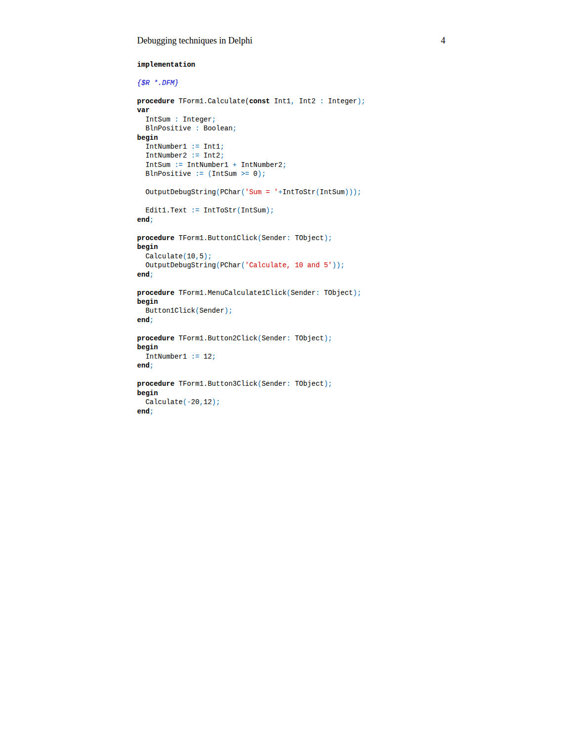Debugging techniques in Delphi 4
implementation

{$R *.DFM}

procedure TForm1.Calculate(const Int1, Int2 : Integer);
var
  IntSum : Integer;
  BlnPositive : Boolean;
begin
  IntNumber1 := Int1;
  IntNumber2 := Int2;
  IntSum := IntNumber1 + IntNumber2;
  BlnPositive := (IntSum >= 0);

  OutputDebugString(PChar('Sum = '+IntToStr(IntSum)));

  Edit1.Text := IntToStr(IntSum);
end;

procedure TForm1.Button1Click(Sender: TObject);
begin
  Calculate(10, 5);
  OutputDebugString(PChar('Calculate, 10 and 5'));
end;

procedure TForm1.MenuCalculate1Click(Sender: TObject);
begin
  Button1Click(Sender);
end;

procedure TForm1.Button2Click(Sender: TObject);
begin
  IntNumber1 := 12;
end;

procedure TForm1.Button3Click(Sender: TObject);
begin
  Calculate(-20, 12);
end;